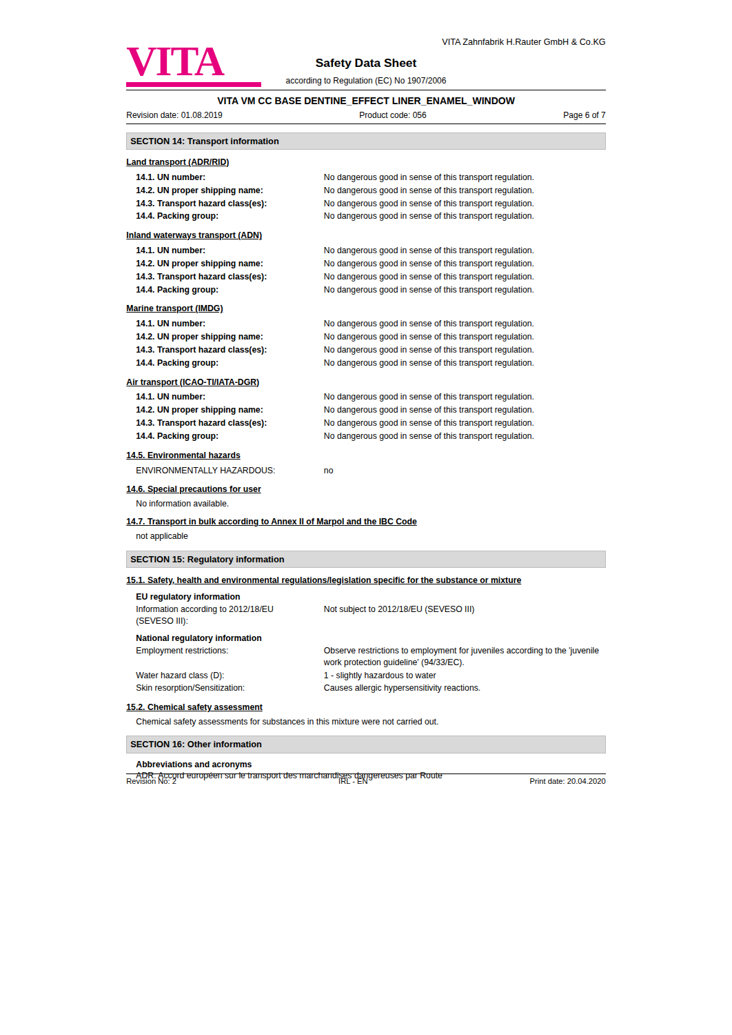VITA
VITA Zahnfabrik H.Rauter GmbH & Co.KG
Safety Data Sheet
according to Regulation (EC) No 1907/2006
VITA VM CC BASE DENTINE_EFFECT LINER_ENAMEL_WINDOW
Revision date: 01.08.2019
Product code: 056
Page 6 of 7
SECTION 14: Transport information
Land transport (ADR/RID)
| 14.1. UN number: | No dangerous good in sense of this transport regulation. |
| 14.2. UN proper shipping name: | No dangerous good in sense of this transport regulation. |
| 14.3. Transport hazard class(es): | No dangerous good in sense of this transport regulation. |
| 14.4. Packing group: | No dangerous good in sense of this transport regulation. |
Inland waterways transport (ADN)
| 14.1. UN number: | No dangerous good in sense of this transport regulation. |
| 14.2. UN proper shipping name: | No dangerous good in sense of this transport regulation. |
| 14.3. Transport hazard class(es): | No dangerous good in sense of this transport regulation. |
| 14.4. Packing group: | No dangerous good in sense of this transport regulation. |
Marine transport (IMDG)
| 14.1. UN number: | No dangerous good in sense of this transport regulation. |
| 14.2. UN proper shipping name: | No dangerous good in sense of this transport regulation. |
| 14.3. Transport hazard class(es): | No dangerous good in sense of this transport regulation. |
| 14.4. Packing group: | No dangerous good in sense of this transport regulation. |
Air transport (ICAO-TI/IATA-DGR)
| 14.1. UN number: | No dangerous good in sense of this transport regulation. |
| 14.2. UN proper shipping name: | No dangerous good in sense of this transport regulation. |
| 14.3. Transport hazard class(es): | No dangerous good in sense of this transport regulation. |
| 14.4. Packing group: | No dangerous good in sense of this transport regulation. |
14.5. Environmental hazards
| ENVIRONMENTALLY HAZARDOUS: | no |
14.6. Special precautions for user
No information available.
14.7. Transport in bulk according to Annex II of Marpol and the IBC Code
not applicable
SECTION 15: Regulatory information
15.1. Safety, health and environmental regulations/legislation specific for the substance or mixture
EU regulatory information
| Information according to 2012/18/EU (SEVESO III): | Not subject to 2012/18/EU (SEVESO III) |
National regulatory information
| Employment restrictions: | Observe restrictions to employment for juveniles according to the 'juvenile work protection guideline' (94/33/EC). |
| Water hazard class (D): | 1 - slightly hazardous to water |
| Skin resorption/Sensitization: | Causes allergic hypersensitivity reactions. |
15.2. Chemical safety assessment
Chemical safety assessments for substances in this mixture were not carried out.
SECTION 16: Other information
Abbreviations and acronyms
ADR: Accord européen sur le transport des marchandises dangereuses par Route
Revision No: 2
IRL - EN
Print date: 20.04.2020